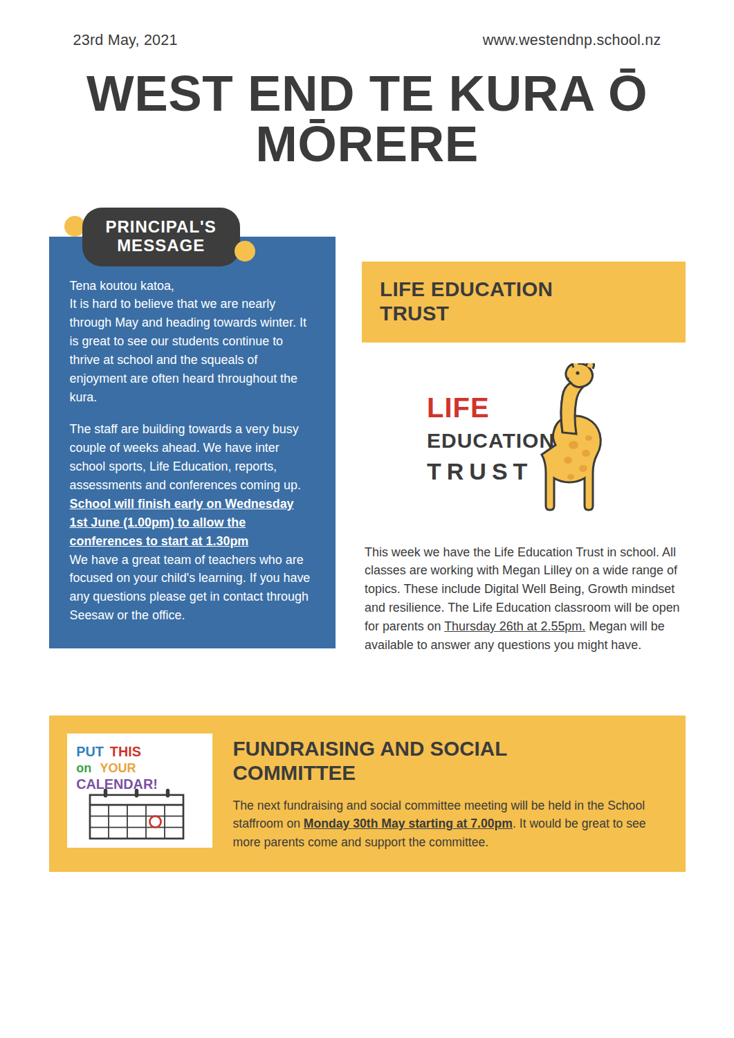23rd May, 2021 www.westendnp.school.nz
West End Te Kura Ō Mōrere
Principal's
Message
Tena koutou katoa,
It is hard to believe that we are nearly through May and heading towards winter. It is great to see our students continue to thrive at school and the squeals of enjoyment are often heard throughout the kura.
The staff are building towards a very busy couple of weeks ahead. We have inter school sports, Life Education, reports, assessments and conferences coming up. School will finish early on Wednesday 1st June (1.00pm) to allow the conferences to start at 1.30pm
We have a great team of teachers who are focused on your child's learning. If you have any questions please get in contact through Seesaw or the office.
LIFE EDUCATION
TRUST
LIFE EDUCATION TRUST
This week we have the Life Education Trust in school. All classes are working with Megan Lilley on a wide range of topics. These include Digital Well Being, Growth mindset and resilience. The Life Education classroom will be open for parents on Thursday 26th at 2.55pm. Megan will be available to answer any questions you might have.
PUT THIS on YOUR CALENDAR!
FUNDRAISING AND SOCIAL
COMMITTEE
The next fundraising and social committee meeting will be held in the School staffroom on Monday 30th May starting at 7.00pm. It would be great to see more parents come and support the committee.